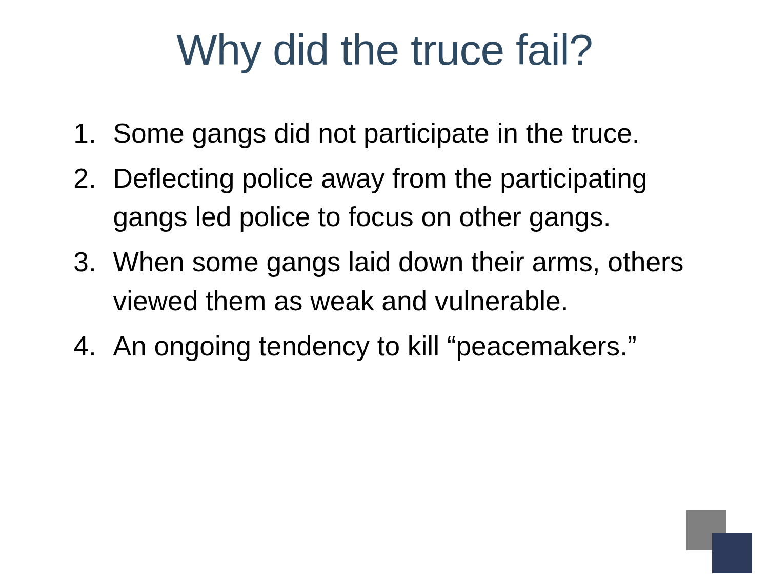Why did the truce fail?
Some gangs did not participate in the truce.
Deflecting police away from the participating gangs led police to focus on other gangs.
When some gangs laid down their arms, others viewed them as weak and vulnerable.
An ongoing tendency to kill “peacemakers.”